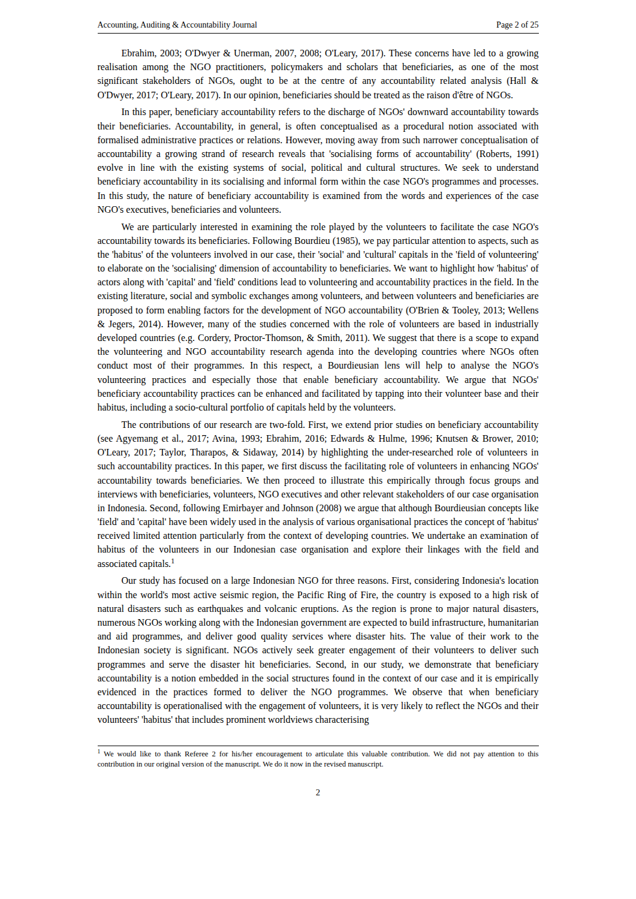Accounting, Auditing & Accountability Journal Page 2 of 25
Ebrahim, 2003; O'Dwyer & Unerman, 2007, 2008; O'Leary, 2017). These concerns have led to a growing realisation among the NGO practitioners, policymakers and scholars that beneficiaries, as one of the most significant stakeholders of NGOs, ought to be at the centre of any accountability related analysis (Hall & O'Dwyer, 2017; O'Leary, 2017). In our opinion, beneficiaries should be treated as the raison d'être of NGOs.
In this paper, beneficiary accountability refers to the discharge of NGOs' downward accountability towards their beneficiaries. Accountability, in general, is often conceptualised as a procedural notion associated with formalised administrative practices or relations. However, moving away from such narrower conceptualisation of accountability a growing strand of research reveals that 'socialising forms of accountability' (Roberts, 1991) evolve in line with the existing systems of social, political and cultural structures. We seek to understand beneficiary accountability in its socialising and informal form within the case NGO's programmes and processes. In this study, the nature of beneficiary accountability is examined from the words and experiences of the case NGO's executives, beneficiaries and volunteers.
We are particularly interested in examining the role played by the volunteers to facilitate the case NGO's accountability towards its beneficiaries. Following Bourdieu (1985), we pay particular attention to aspects, such as the 'habitus' of the volunteers involved in our case, their 'social' and 'cultural' capitals in the 'field of volunteering' to elaborate on the 'socialising' dimension of accountability to beneficiaries. We want to highlight how 'habitus' of actors along with 'capital' and 'field' conditions lead to volunteering and accountability practices in the field. In the existing literature, social and symbolic exchanges among volunteers, and between volunteers and beneficiaries are proposed to form enabling factors for the development of NGO accountability (O'Brien & Tooley, 2013; Wellens & Jegers, 2014). However, many of the studies concerned with the role of volunteers are based in industrially developed countries (e.g. Cordery, Proctor-Thomson, & Smith, 2011). We suggest that there is a scope to expand the volunteering and NGO accountability research agenda into the developing countries where NGOs often conduct most of their programmes. In this respect, a Bourdieusian lens will help to analyse the NGO's volunteering practices and especially those that enable beneficiary accountability. We argue that NGOs' beneficiary accountability practices can be enhanced and facilitated by tapping into their volunteer base and their habitus, including a socio-cultural portfolio of capitals held by the volunteers.
The contributions of our research are two-fold. First, we extend prior studies on beneficiary accountability (see Agyemang et al., 2017; Avina, 1993; Ebrahim, 2016; Edwards & Hulme, 1996; Knutsen & Brower, 2010; O'Leary, 2017; Taylor, Tharapos, & Sidaway, 2014) by highlighting the under-researched role of volunteers in such accountability practices. In this paper, we first discuss the facilitating role of volunteers in enhancing NGOs' accountability towards beneficiaries. We then proceed to illustrate this empirically through focus groups and interviews with beneficiaries, volunteers, NGO executives and other relevant stakeholders of our case organisation in Indonesia. Second, following Emirbayer and Johnson (2008) we argue that although Bourdieusian concepts like 'field' and 'capital' have been widely used in the analysis of various organisational practices the concept of 'habitus' received limited attention particularly from the context of developing countries. We undertake an examination of habitus of the volunteers in our Indonesian case organisation and explore their linkages with the field and associated capitals.1
Our study has focused on a large Indonesian NGO for three reasons. First, considering Indonesia's location within the world's most active seismic region, the Pacific Ring of Fire, the country is exposed to a high risk of natural disasters such as earthquakes and volcanic eruptions. As the region is prone to major natural disasters, numerous NGOs working along with the Indonesian government are expected to build infrastructure, humanitarian and aid programmes, and deliver good quality services where disaster hits. The value of their work to the Indonesian society is significant. NGOs actively seek greater engagement of their volunteers to deliver such programmes and serve the disaster hit beneficiaries. Second, in our study, we demonstrate that beneficiary accountability is a notion embedded in the social structures found in the context of our case and it is empirically evidenced in the practices formed to deliver the NGO programmes. We observe that when beneficiary accountability is operationalised with the engagement of volunteers, it is very likely to reflect the NGOs and their volunteers' 'habitus' that includes prominent worldviews characterising
1 We would like to thank Referee 2 for his/her encouragement to articulate this valuable contribution. We did not pay attention to this contribution in our original version of the manuscript. We do it now in the revised manuscript.
2